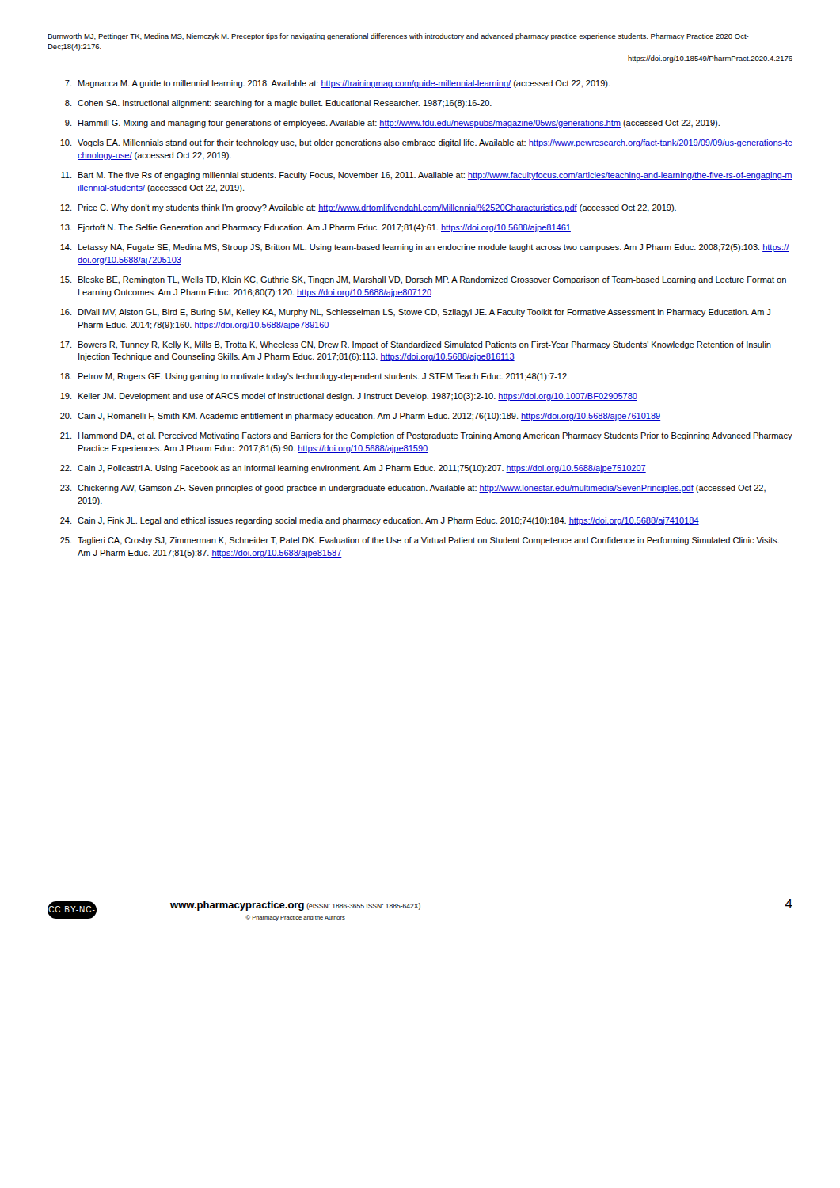Burnworth MJ, Pettinger TK, Medina MS, Niemczyk M. Preceptor tips for navigating generational differences with introductory and advanced pharmacy practice experience students. Pharmacy Practice 2020 Oct-Dec;18(4):2176.
https://doi.org/10.18549/PharmPract.2020.4.2176
Magnacca M. A guide to millennial learning. 2018. Available at: https://trainingmag.com/guide-millennial-learning/ (accessed Oct 22, 2019).
Cohen SA. Instructional alignment: searching for a magic bullet. Educational Researcher. 1987;16(8):16-20.
Hammill G. Mixing and managing four generations of employees. Available at: http://www.fdu.edu/newspubs/magazine/05ws/generations.htm (accessed Oct 22, 2019).
Vogels EA. Millennials stand out for their technology use, but older generations also embrace digital life. Available at: https://www.pewresearch.org/fact-tank/2019/09/09/us-generations-technology-use/ (accessed Oct 22, 2019).
Bart M. The five Rs of engaging millennial students. Faculty Focus, November 16, 2011. Available at: http://www.facultyfocus.com/articles/teaching-and-learning/the-five-rs-of-engaging-millennial-students/ (accessed Oct 22, 2019).
Price C. Why don't my students think I'm groovy? Available at: http://www.drtomlifvendahl.com/Millennial%2520Characturistics.pdf (accessed Oct 22, 2019).
Fjortoft N. The Selfie Generation and Pharmacy Education. Am J Pharm Educ. 2017;81(4):61. https://doi.org/10.5688/ajpe81461
Letassy NA, Fugate SE, Medina MS, Stroup JS, Britton ML. Using team-based learning in an endocrine module taught across two campuses. Am J Pharm Educ. 2008;72(5):103. https://doi.org/10.5688/aj7205103
Bleske BE, Remington TL, Wells TD, Klein KC, Guthrie SK, Tingen JM, Marshall VD, Dorsch MP. A Randomized Crossover Comparison of Team-based Learning and Lecture Format on Learning Outcomes. Am J Pharm Educ. 2016;80(7):120. https://doi.org/10.5688/ajpe807120
DiVall MV, Alston GL, Bird E, Buring SM, Kelley KA, Murphy NL, Schlesselman LS, Stowe CD, Szilagyi JE. A Faculty Toolkit for Formative Assessment in Pharmacy Education. Am J Pharm Educ. 2014;78(9):160. https://doi.org/10.5688/ajpe789160
Bowers R, Tunney R, Kelly K, Mills B, Trotta K, Wheeless CN, Drew R. Impact of Standardized Simulated Patients on First-Year Pharmacy Students' Knowledge Retention of Insulin Injection Technique and Counseling Skills. Am J Pharm Educ. 2017;81(6):113. https://doi.org/10.5688/ajpe816113
Petrov M, Rogers GE. Using gaming to motivate today's technology-dependent students. J STEM Teach Educ. 2011;48(1):7-12.
Keller JM. Development and use of ARCS model of instructional design. J Instruct Develop. 1987;10(3):2-10. https://doi.org/10.1007/BF02905780
Cain J, Romanelli F, Smith KM. Academic entitlement in pharmacy education. Am J Pharm Educ. 2012;76(10):189. https://doi.org/10.5688/ajpe7610189
Hammond DA, et al. Perceived Motivating Factors and Barriers for the Completion of Postgraduate Training Among American Pharmacy Students Prior to Beginning Advanced Pharmacy Practice Experiences. Am J Pharm Educ. 2017;81(5):90. https://doi.org/10.5688/ajpe81590
Cain J, Policastri A. Using Facebook as an informal learning environment. Am J Pharm Educ. 2011;75(10):207. https://doi.org/10.5688/ajpe7510207
Chickering AW, Gamson ZF. Seven principles of good practice in undergraduate education. Available at: http://www.lonestar.edu/multimedia/SevenPrinciples.pdf (accessed Oct 22, 2019).
Cain J, Fink JL. Legal and ethical issues regarding social media and pharmacy education. Am J Pharm Educ. 2010;74(10):184. https://doi.org/10.5688/aj7410184
Taglieri CA, Crosby SJ, Zimmerman K, Schneider T, Patel DK. Evaluation of the Use of a Virtual Patient on Student Competence and Confidence in Performing Simulated Clinic Visits. Am J Pharm Educ. 2017;81(5):87. https://doi.org/10.5688/ajpe81587
CC BY-NC-ND www.pharmacypractice.org (eISSN: 1886-3655 ISSN: 1885-642X) © Pharmacy Practice and the Authors 4